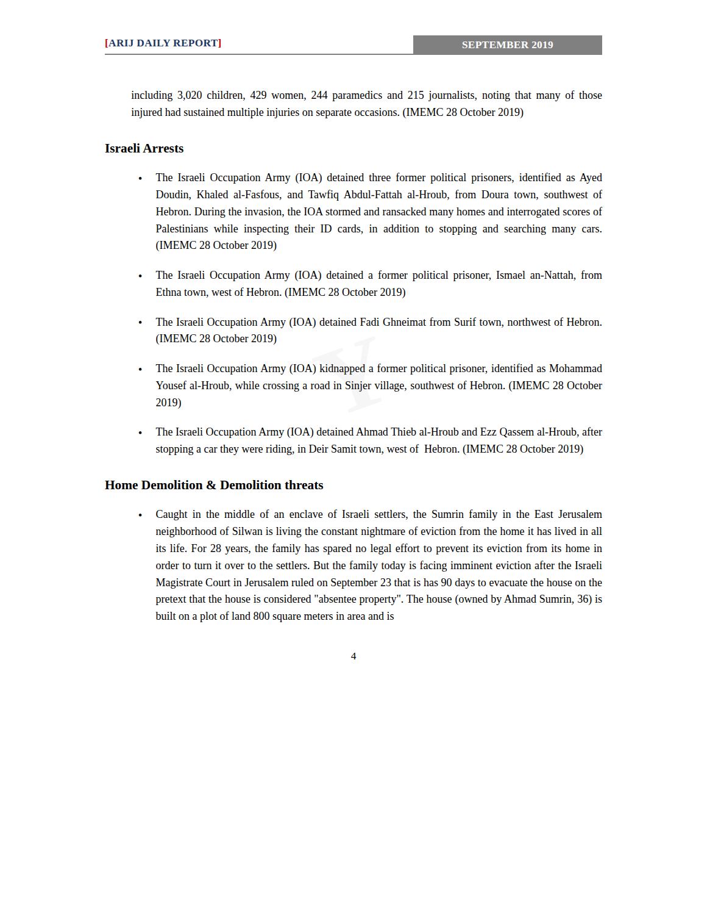[ARIJ DAILY REPORT]
SEPTEMBER 2019
Y
including 3,020 children, 429 women, 244 paramedics and 215 journalists, noting that many of those injured had sustained multiple injuries on separate occasions. (IMEMC 28 October 2019)
Israeli Arrests
The Israeli Occupation Army (IOA) detained three former political prisoners, identified as Ayed Doudin, Khaled al-Fasfous, and Tawfiq Abdul-Fattah al-Hroub, from Doura town, southwest of Hebron. During the invasion, the IOA stormed and ransacked many homes and interrogated scores of Palestinians while inspecting their ID cards, in addition to stopping and searching many cars. (IMEMC 28 October 2019)
The Israeli Occupation Army (IOA) detained a former political prisoner, Ismael an-Nattah, from Ethna town, west of Hebron. (IMEMC 28 October 2019)
The Israeli Occupation Army (IOA) detained Fadi Ghneimat from Surif town, northwest of Hebron. (IMEMC 28 October 2019)
The Israeli Occupation Army (IOA) kidnapped a former political prisoner, identified as Mohammad Yousef al-Hroub, while crossing a road in Sinjer village, southwest of Hebron. (IMEMC 28 October 2019)
The Israeli Occupation Army (IOA) detained Ahmad Thieb al-Hroub and Ezz Qassem al-Hroub, after stopping a car they were riding, in Deir Samit town, west of Hebron. (IMEMC 28 October 2019)
Home Demolition & Demolition threats
Caught in the middle of an enclave of Israeli settlers, the Sumrin family in the East Jerusalem neighborhood of Silwan is living the constant nightmare of eviction from the home it has lived in all its life. For 28 years, the family has spared no legal effort to prevent its eviction from its home in order to turn it over to the settlers. But the family today is facing imminent eviction after the Israeli Magistrate Court in Jerusalem ruled on September 23 that is has 90 days to evacuate the house on the pretext that the house is considered "absentee property". The house (owned by Ahmad Sumrin, 36) is built on a plot of land 800 square meters in area and is
4